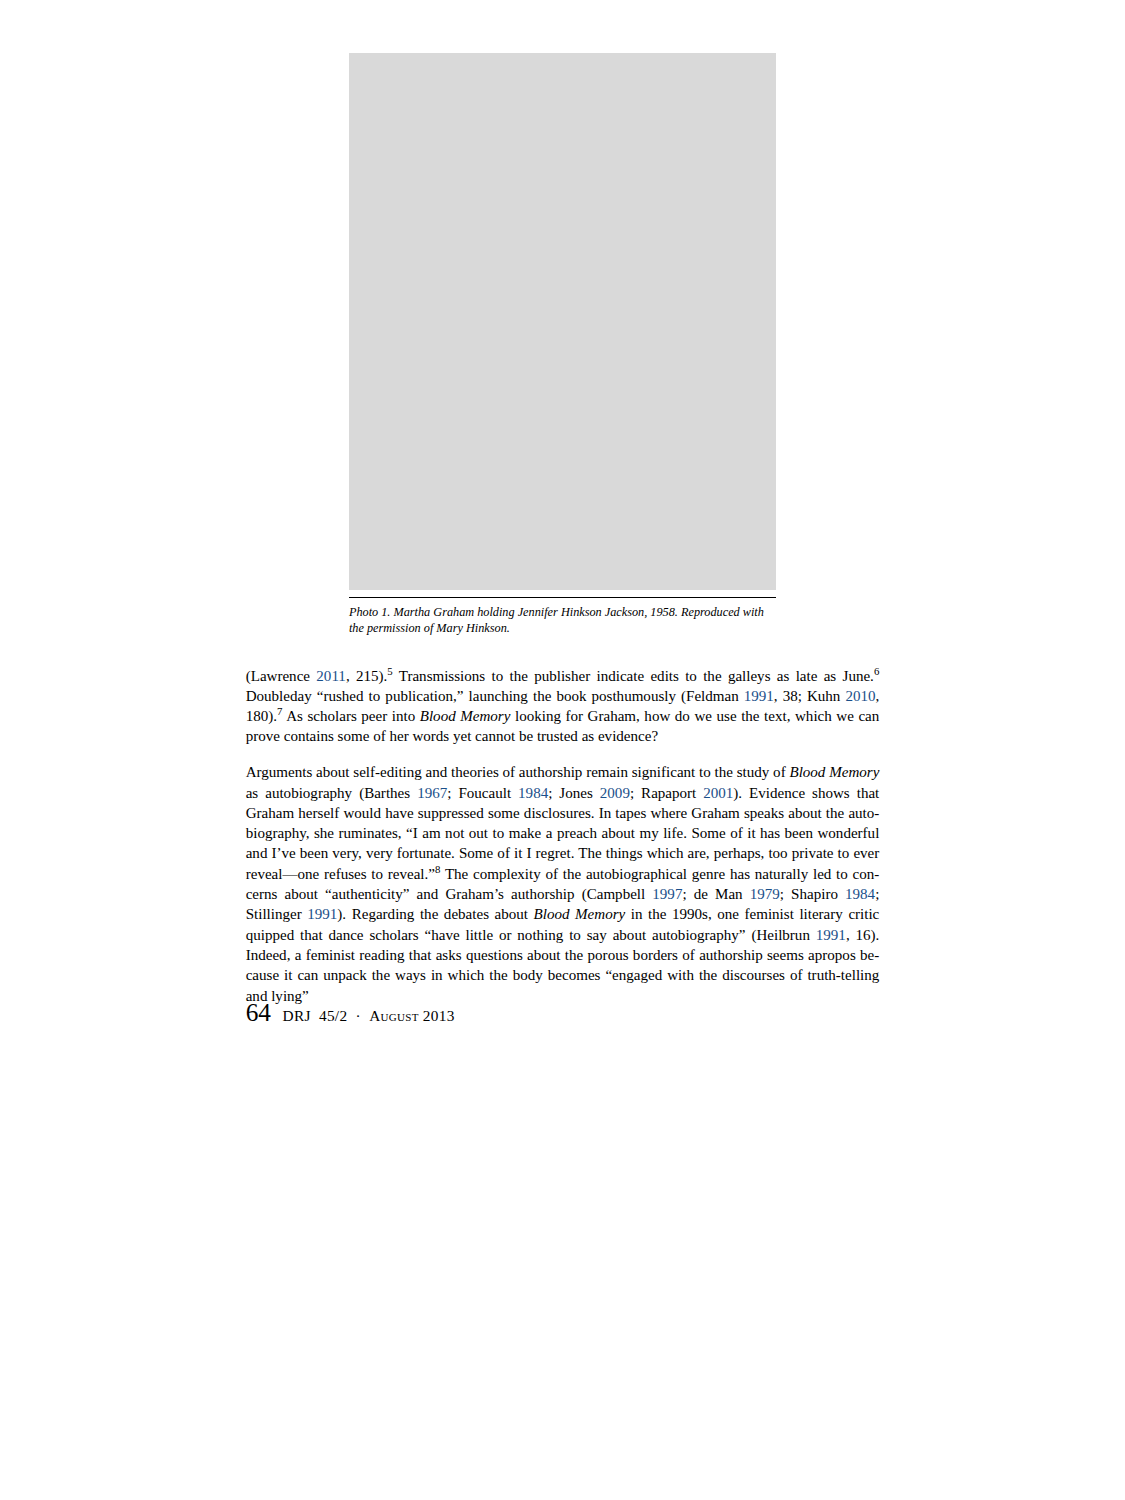Photo 1. Martha Graham holding Jennifer Hinkson Jackson, 1958. Reproduced with the permission of Mary Hinkson.
(Lawrence 2011, 215).5 Transmissions to the publisher indicate edits to the galleys as late as June.6 Doubleday “rushed to publication,” launching the book posthumously (Feldman 1991, 38; Kuhn 2010, 180).7 As scholars peer into Blood Memory looking for Graham, how do we use the text, which we can prove contains some of her words yet cannot be trusted as evidence?
Arguments about self-editing and theories of authorship remain significant to the study of Blood Memory as autobiography (Barthes 1967; Foucault 1984; Jones 2009; Rapaport 2001). Evidence shows that Graham herself would have suppressed some disclosures. In tapes where Graham speaks about the autobiography, she ruminates, “I am not out to make a preach about my life. Some of it has been wonderful and I’ve been very, very fortunate. Some of it I regret. The things which are, perhaps, too private to ever reveal—one refuses to reveal.”8 The complexity of the autobiographical genre has naturally led to concerns about “authenticity” and Graham’s authorship (Campbell 1997; de Man 1979; Shapiro 1984; Stillinger 1991). Regarding the debates about Blood Memory in the 1990s, one feminist literary critic quipped that dance scholars “have little or nothing to say about autobiography” (Heilbrun 1991, 16). Indeed, a feminist reading that asks questions about the porous borders of authorship seems apropos because it can unpack the ways in which the body becomes “engaged with the discourses of truth-telling and lying”
64 DRJ 45/2 · August 2013